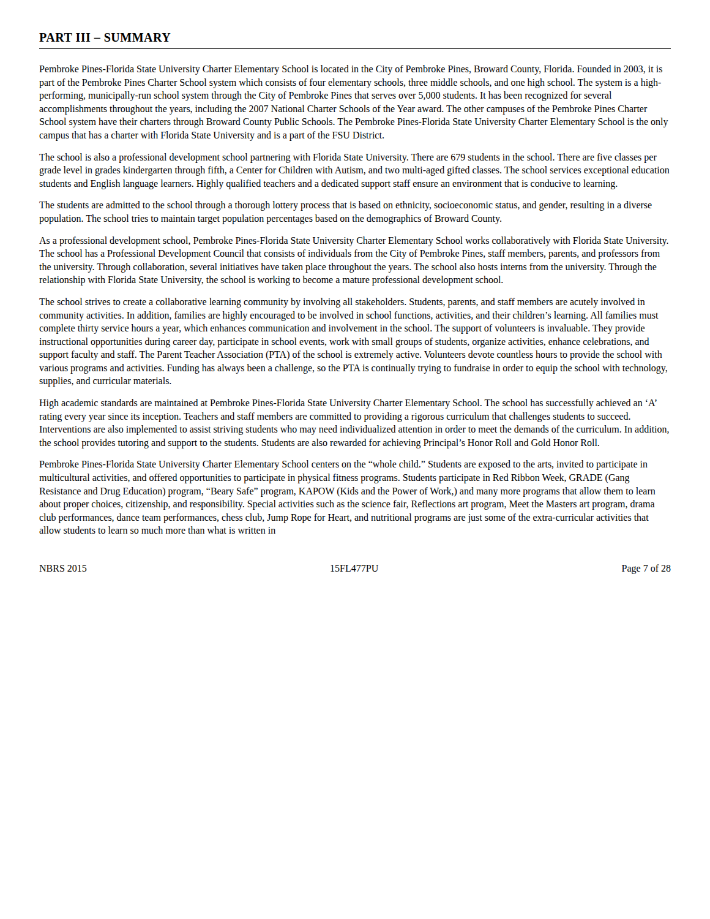PART III – SUMMARY
Pembroke Pines-Florida State University Charter Elementary School is located in the City of Pembroke Pines, Broward County, Florida. Founded in 2003, it is part of the Pembroke Pines Charter School system which consists of four elementary schools, three middle schools, and one high school. The system is a high-performing, municipally-run school system through the City of Pembroke Pines that serves over 5,000 students. It has been recognized for several accomplishments throughout the years, including the 2007 National Charter Schools of the Year award. The other campuses of the Pembroke Pines Charter School system have their charters through Broward County Public Schools. The Pembroke Pines-Florida State University Charter Elementary School is the only campus that has a charter with Florida State University and is a part of the FSU District.
The school is also a professional development school partnering with Florida State University. There are 679 students in the school. There are five classes per grade level in grades kindergarten through fifth, a Center for Children with Autism, and two multi-aged gifted classes. The school services exceptional education students and English language learners. Highly qualified teachers and a dedicated support staff ensure an environment that is conducive to learning.
The students are admitted to the school through a thorough lottery process that is based on ethnicity, socioeconomic status, and gender, resulting in a diverse population. The school tries to maintain target population percentages based on the demographics of Broward County.
As a professional development school, Pembroke Pines-Florida State University Charter Elementary School works collaboratively with Florida State University. The school has a Professional Development Council that consists of individuals from the City of Pembroke Pines, staff members, parents, and professors from the university. Through collaboration, several initiatives have taken place throughout the years. The school also hosts interns from the university. Through the relationship with Florida State University, the school is working to become a mature professional development school.
The school strives to create a collaborative learning community by involving all stakeholders. Students, parents, and staff members are acutely involved in community activities. In addition, families are highly encouraged to be involved in school functions, activities, and their children’s learning. All families must complete thirty service hours a year, which enhances communication and involvement in the school. The support of volunteers is invaluable. They provide instructional opportunities during career day, participate in school events, work with small groups of students, organize activities, enhance celebrations, and support faculty and staff. The Parent Teacher Association (PTA) of the school is extremely active. Volunteers devote countless hours to provide the school with various programs and activities. Funding has always been a challenge, so the PTA is continually trying to fundraise in order to equip the school with technology, supplies, and curricular materials.
High academic standards are maintained at Pembroke Pines-Florida State University Charter Elementary School. The school has successfully achieved an ‘A’ rating every year since its inception. Teachers and staff members are committed to providing a rigorous curriculum that challenges students to succeed. Interventions are also implemented to assist striving students who may need individualized attention in order to meet the demands of the curriculum. In addition, the school provides tutoring and support to the students. Students are also rewarded for achieving Principal’s Honor Roll and Gold Honor Roll.
Pembroke Pines-Florida State University Charter Elementary School centers on the “whole child.” Students are exposed to the arts, invited to participate in multicultural activities, and offered opportunities to participate in physical fitness programs. Students participate in Red Ribbon Week, GRADE (Gang Resistance and Drug Education) program, “Beary Safe” program, KAPOW (Kids and the Power of Work,) and many more programs that allow them to learn about proper choices, citizenship, and responsibility. Special activities such as the science fair, Reflections art program, Meet the Masters art program, drama club performances, dance team performances, chess club, Jump Rope for Heart, and nutritional programs are just some of the extra-curricular activities that allow students to learn so much more than what is written in
NBRS 2015 15FL477PU Page 7 of 28